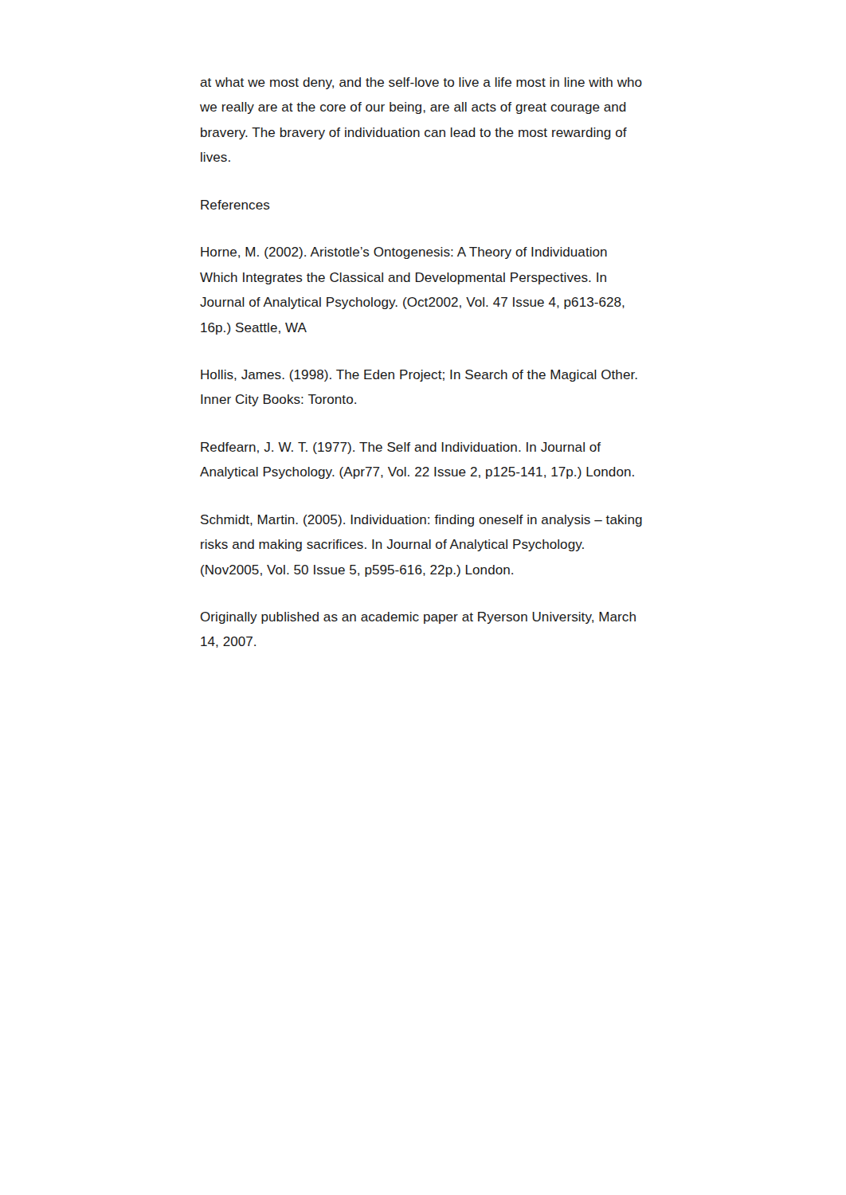at what we most deny, and the self-love to live a life most in line with who we really are at the core of our being, are all acts of great courage and bravery. The bravery of individuation can lead to the most rewarding of lives.
References
Horne, M. (2002). Aristotle’s Ontogenesis: A Theory of Individuation Which Integrates the Classical and Developmental Perspectives. In Journal of Analytical Psychology. (Oct2002, Vol. 47 Issue 4, p613-628, 16p.) Seattle, WA
Hollis, James. (1998). The Eden Project; In Search of the Magical Other. Inner City Books: Toronto.
Redfearn, J. W. T. (1977). The Self and Individuation. In Journal of Analytical Psychology. (Apr77, Vol. 22 Issue 2, p125-141, 17p.) London.
Schmidt, Martin. (2005). Individuation: finding oneself in analysis – taking risks and making sacrifices. In Journal of Analytical Psychology. (Nov2005, Vol. 50 Issue 5, p595-616, 22p.) London.
Originally published as an academic paper at Ryerson University, March 14, 2007.